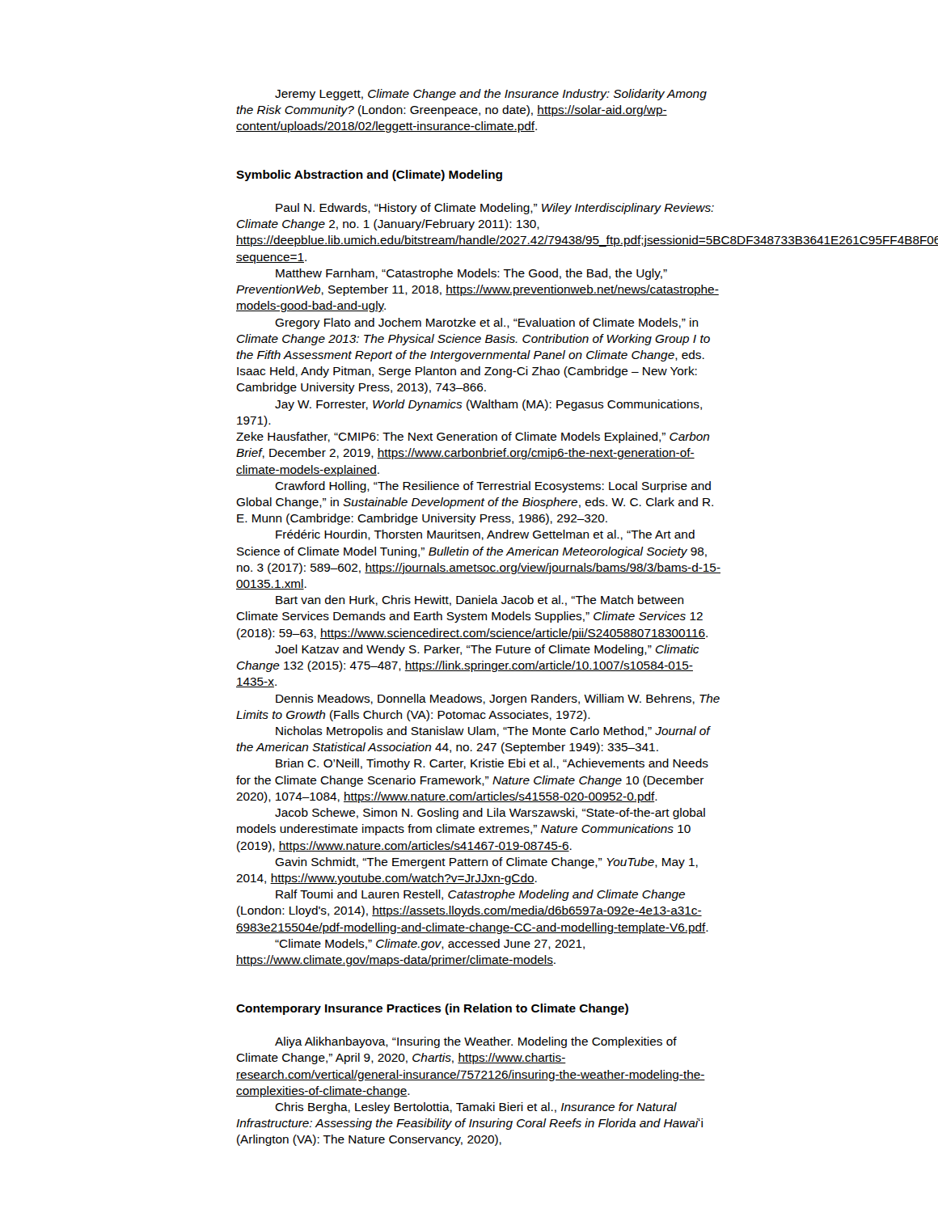Jeremy Leggett, Climate Change and the Insurance Industry: Solidarity Among the Risk Community? (London: Greenpeace, no date), https://solar-aid.org/wp-content/uploads/2018/02/leggett-insurance-climate.pdf.
Symbolic Abstraction and (Climate) Modeling
Paul N. Edwards, “History of Climate Modeling,” Wiley Interdisciplinary Reviews: Climate Change 2, no. 1 (January/February 2011): 130, https://deepblue.lib.umich.edu/bitstream/handle/2027.42/79438/95_ftp.pdf;jsessionid=5BC8DF348733B3641E261C95FF4B8F06?sequence=1.
Matthew Farnham, “Catastrophe Models: The Good, the Bad, the Ugly,” PreventionWeb, September 11, 2018, https://www.preventionweb.net/news/catastrophe-models-good-bad-and-ugly.
Gregory Flato and Jochem Marotzke et al., “Evaluation of Climate Models,” in Climate Change 2013: The Physical Science Basis. Contribution of Working Group I to the Fifth Assessment Report of the Intergovernmental Panel on Climate Change, eds. Isaac Held, Andy Pitman, Serge Planton and Zong-Ci Zhao (Cambridge – New York: Cambridge University Press, 2013), 743–866.
Jay W. Forrester, World Dynamics (Waltham (MA): Pegasus Communications, 1971).
Zeke Hausfather, “CMIP6: The Next Generation of Climate Models Explained,” Carbon Brief, December 2, 2019, https://www.carbonbrief.org/cmip6-the-next-generation-of-climate-models-explained.
Crawford Holling, “The Resilience of Terrestrial Ecosystems: Local Surprise and Global Change,” in Sustainable Development of the Biosphere, eds. W. C. Clark and R. E. Munn (Cambridge: Cambridge University Press, 1986), 292–320.
Frédéric Hourdin, Thorsten Mauritsen, Andrew Gettelman et al., “The Art and Science of Climate Model Tuning,” Bulletin of the American Meteorological Society 98, no. 3 (2017): 589–602, https://journals.ametsoc.org/view/journals/bams/98/3/bams-d-15-00135.1.xml.
Bart van den Hurk, Chris Hewitt, Daniela Jacob et al., “The Match between Climate Services Demands and Earth System Models Supplies,” Climate Services 12 (2018): 59–63, https://www.sciencedirect.com/science/article/pii/S2405880718300116.
Joel Katzav and Wendy S. Parker, “The Future of Climate Modeling,” Climatic Change 132 (2015): 475–487, https://link.springer.com/article/10.1007/s10584-015-1435-x.
Dennis Meadows, Donnella Meadows, Jorgen Randers, William W. Behrens, The Limits to Growth (Falls Church (VA): Potomac Associates, 1972).
Nicholas Metropolis and Stanislaw Ulam, “The Monte Carlo Method,” Journal of the American Statistical Association 44, no. 247 (September 1949): 335–341.
Brian C. O’Neill, Timothy R. Carter, Kristie Ebi et al., “Achievements and Needs for the Climate Change Scenario Framework,” Nature Climate Change 10 (December 2020), 1074–1084, https://www.nature.com/articles/s41558-020-00952-0.pdf.
Jacob Schewe, Simon N. Gosling and Lila Warszawski, “State-of-the-art global models underestimate impacts from climate extremes,” Nature Communications 10 (2019), https://www.nature.com/articles/s41467-019-08745-6.
Gavin Schmidt, “The Emergent Pattern of Climate Change,” YouTube, May 1, 2014, https://www.youtube.com/watch?v=JrJJxn-gCdo.
Ralf Toumi and Lauren Restell, Catastrophe Modeling and Climate Change (London: Lloyd's, 2014), https://assets.lloyds.com/media/d6b6597a-092e-4e13-a31c-6983e215504e/pdf-modelling-and-climate-change-CC-and-modelling-template-V6.pdf.
“Climate Models,” Climate.gov, accessed June 27, 2021, https://www.climate.gov/maps-data/primer/climate-models.
Contemporary Insurance Practices (in Relation to Climate Change)
Aliya Alikhanbayova, “Insuring the Weather. Modeling the Complexities of Climate Change,” April 9, 2020, Chartis, https://www.chartis-research.com/vertical/general-insurance/7572126/insuring-the-weather-modeling-the-complexities-of-climate-change.
Chris Bergha, Lesley Bertolottia, Tamaki Bieri et al., Insurance for Natural Infrastructure: Assessing the Feasibility of Insuring Coral Reefs in Florida and Hawaiʻi (Arlington (VA): The Nature Conservancy, 2020),